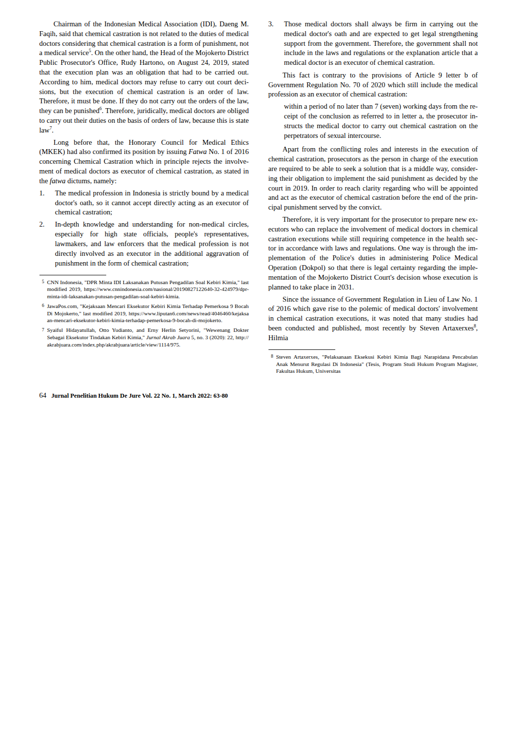Chairman of the Indonesian Medical Association (IDI), Daeng M. Faqih, said that chemical castration is not related to the duties of medical doctors considering that chemical castration is a form of punishment, not a medical service5. On the other hand, the Head of the Mojokerto District Public Prosecutor's Office, Rudy Hartono, on August 24, 2019, stated that the execution plan was an obligation that had to be carried out. According to him, medical doctors may refuse to carry out court decisions, but the execution of chemical castration is an order of law. Therefore, it must be done. If they do not carry out the orders of the law, they can be punished6. Therefore, juridically, medical doctors are obliged to carry out their duties on the basis of orders of law, because this is state law7.
Long before that, the Honorary Council for Medical Ethics (MKEK) had also confirmed its position by issuing Fatwa No. 1 of 2016 concerning Chemical Castration which in principle rejects the involvement of medical doctors as executor of chemical castration, as stated in the fatwa dictums, namely:
The medical profession in Indonesia is strictly bound by a medical doctor's oath, so it cannot accept directly acting as an executor of chemical castration;
In-depth knowledge and understanding for non-medical circles, especially for high state officials, people's representatives, lawmakers, and law enforcers that the medical profession is not directly involved as an executor in the additional aggravation of punishment in the form of chemical castration;
5
CNN Indonesia, "DPR Minta IDI Laksanakan Putusan Pengadilan Soal Kebiri Kimia," last modified 2019, https://www.cnnindonesia.com/nasional/20190827122640-32-424979/dpr-minta-idi-laksanakan-putusan-pengadilan-soal-kebiri-kimia.
6
JawaPos.com, "Kejaksaan Mencari Eksekutor Kebiri Kimia Terhadap Pemerkosa 9 Bocah Di Mojokerto," last modified 2019, https://www.liputan6.com/news/read/4046460/kejaksaan-mencari-eksekutor-kebiri-kimia-terhadap-pemerkosa-9-bocah-di-mojokerto.
7
Syaiful Hidayatullah, Otto Yudianto, and Erny Herlin Setyorini, "Wewenang Dokter Sebagai Eksekutor Tindakan Kebiri Kimia," Jurnal Akrab Juara 5, no. 3 (2020): 22, http://akrabjuara.com/index.php/akrabjuara/article/view/1114/975.
Those medical doctors shall always be firm in carrying out the medical doctor's oath and are expected to get legal strengthening support from the government. Therefore, the government shall not include in the laws and regulations or the explanation article that a medical doctor is an executor of chemical castration.
This fact is contrary to the provisions of Article 9 letter b of Government Regulation No. 70 of 2020 which still include the medical profession as an executor of chemical castration:
within a period of no later than 7 (seven) working days from the receipt of the conclusion as referred to in letter a, the prosecutor instructs the medical doctor to carry out chemical castration on the perpetrators of sexual intercourse.
Apart from the conflicting roles and interests in the execution of chemical castration, prosecutors as the person in charge of the execution are required to be able to seek a solution that is a middle way, considering their obligation to implement the said punishment as decided by the court in 2019. In order to reach clarity regarding who will be appointed and act as the executor of chemical castration before the end of the principal punishment served by the convict.
Therefore, it is very important for the prosecutor to prepare new executors who can replace the involvement of medical doctors in chemical castration executions while still requiring competence in the health sector in accordance with laws and regulations. One way is through the implementation of the Police's duties in administering Police Medical Operation (Dokpol) so that there is legal certainty regarding the implementation of the Mojokerto District Court's decision whose execution is planned to take place in 2031.
Since the issuance of Government Regulation in Lieu of Law No. 1 of 2016 which gave rise to the polemic of medical doctors' involvement in chemical castration executions, it was noted that many studies had been conducted and published, most recently by Steven Artaxerxes8, Hilmia
8
Steven Artaxerxes, "Pelaksanaan Eksekusi Kebiri Kimia Bagi Narapidana Pencabulan Anak Menurut Regulasi Di Indonesia" (Tesis, Program Studi Hukum Program Magister, Fakultas Hukum, Universitas
64 Jurnal Penelitian Hukum De Jure Vol. 22 No. 1, March 2022: 63-80